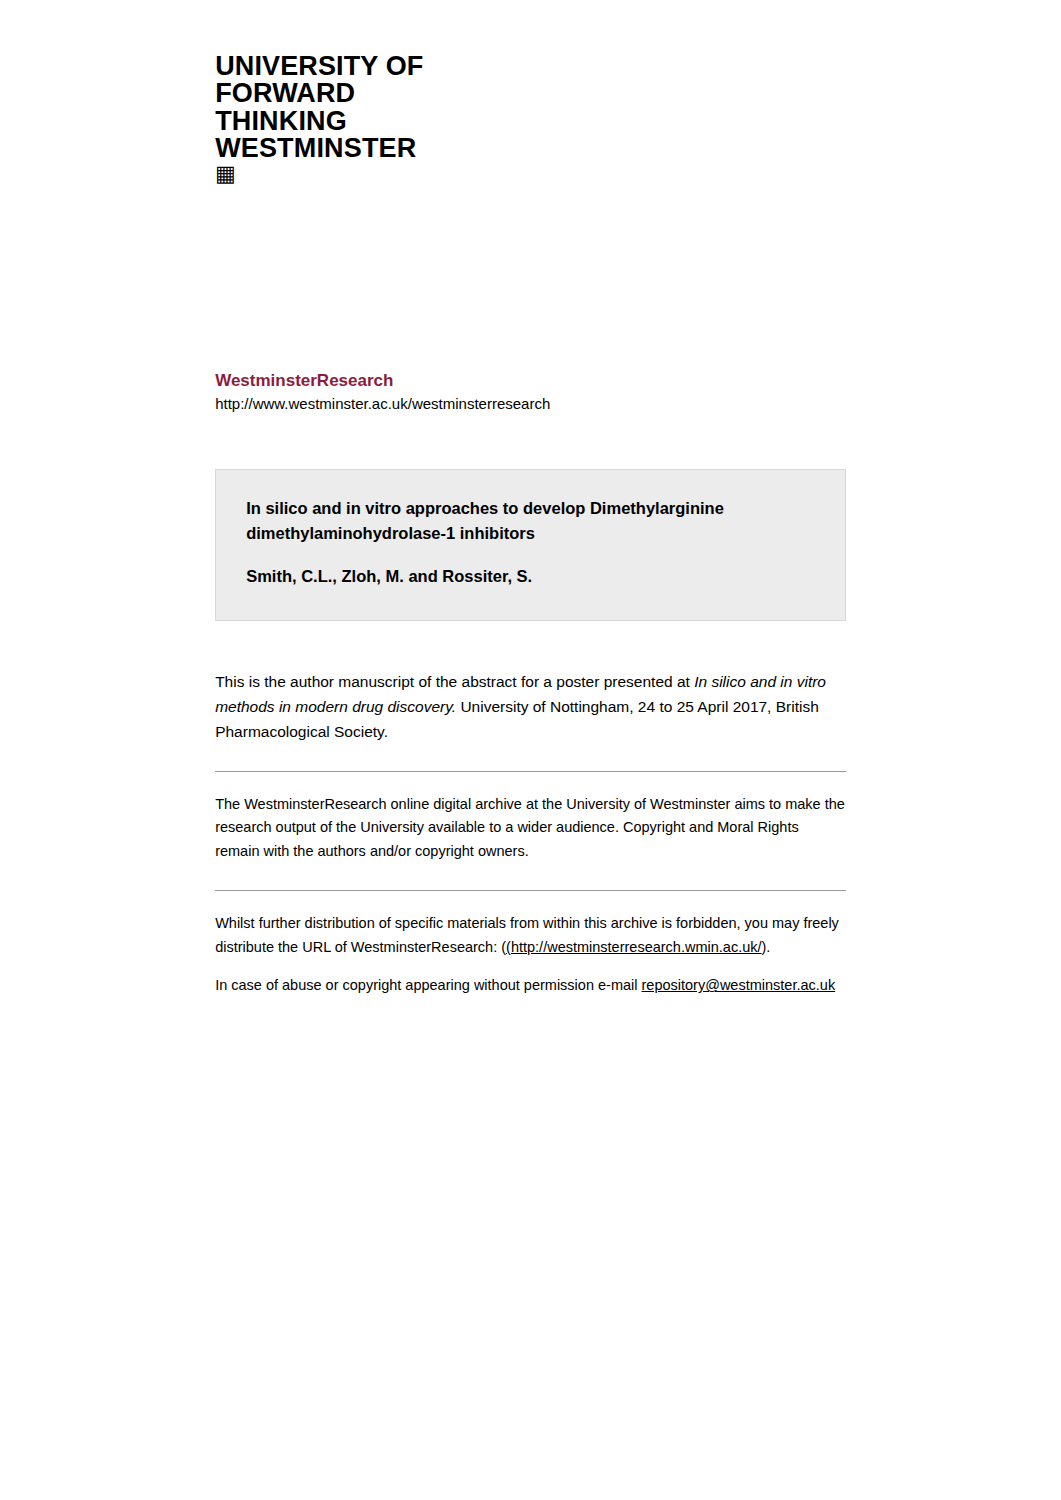University of Forward Thinking Westminster▦
WestminsterResearch
http://www.westminster.ac.uk/westminsterresearch
In silico and in vitro approaches to develop Dimethylarginine dimethylaminohydrolase-1 inhibitors
Smith, C.L., Zloh, M. and Rossiter, S.
This is the author manuscript of the abstract for a poster presented at In silico and in vitro methods in modern drug discovery. University of Nottingham, 24 to 25 April 2017, British Pharmacological Society.
The WestminsterResearch online digital archive at the University of Westminster aims to make the research output of the University available to a wider audience. Copyright and Moral Rights remain with the authors and/or copyright owners.
Whilst further distribution of specific materials from within this archive is forbidden, you may freely distribute the URL of WestminsterResearch: ((http://westminsterresearch.wmin.ac.uk/).
In case of abuse or copyright appearing without permission e-mail repository@westminster.ac.uk